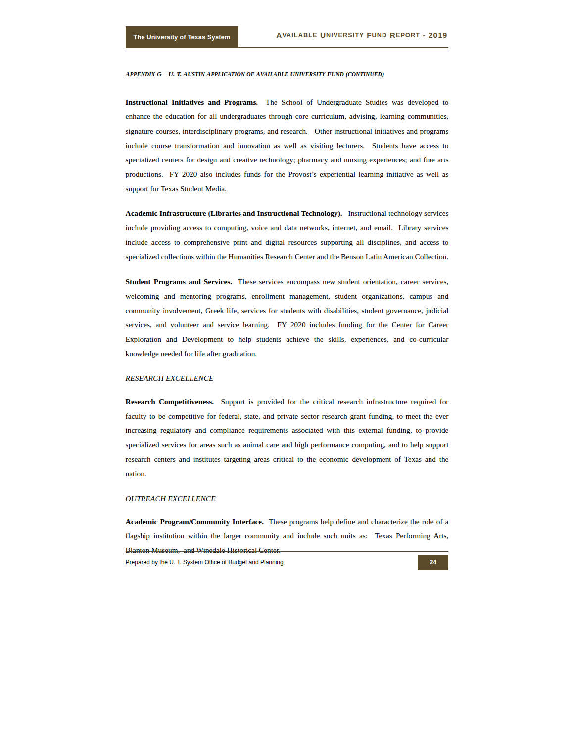The University of Texas System
AVAILABLE UNIVERSITY FUND REPORT - 2019
APPENDIX G – U. T. AUSTIN APPLICATION OF AVAILABLE UNIVERSITY FUND (CONTINUED)
Instructional Initiatives and Programs. The School of Undergraduate Studies was developed to enhance the education for all undergraduates through core curriculum, advising, learning communities, signature courses, interdisciplinary programs, and research. Other instructional initiatives and programs include course transformation and innovation as well as visiting lecturers. Students have access to specialized centers for design and creative technology; pharmacy and nursing experiences; and fine arts productions. FY 2020 also includes funds for the Provost’s experiential learning initiative as well as support for Texas Student Media.
Academic Infrastructure (Libraries and Instructional Technology). Instructional technology services include providing access to computing, voice and data networks, internet, and email. Library services include access to comprehensive print and digital resources supporting all disciplines, and access to specialized collections within the Humanities Research Center and the Benson Latin American Collection.
Student Programs and Services. These services encompass new student orientation, career services, welcoming and mentoring programs, enrollment management, student organizations, campus and community involvement, Greek life, services for students with disabilities, student governance, judicial services, and volunteer and service learning. FY 2020 includes funding for the Center for Career Exploration and Development to help students achieve the skills, experiences, and co-curricular knowledge needed for life after graduation.
RESEARCH EXCELLENCE
Research Competitiveness. Support is provided for the critical research infrastructure required for faculty to be competitive for federal, state, and private sector research grant funding, to meet the ever increasing regulatory and compliance requirements associated with this external funding, to provide specialized services for areas such as animal care and high performance computing, and to help support research centers and institutes targeting areas critical to the economic development of Texas and the nation.
OUTREACH EXCELLENCE
Academic Program/Community Interface. These programs help define and characterize the role of a flagship institution within the larger community and include such units as: Texas Performing Arts, Blanton Museum, and Winedale Historical Center.
Prepared by the U. T. System Office of Budget and Planning
24